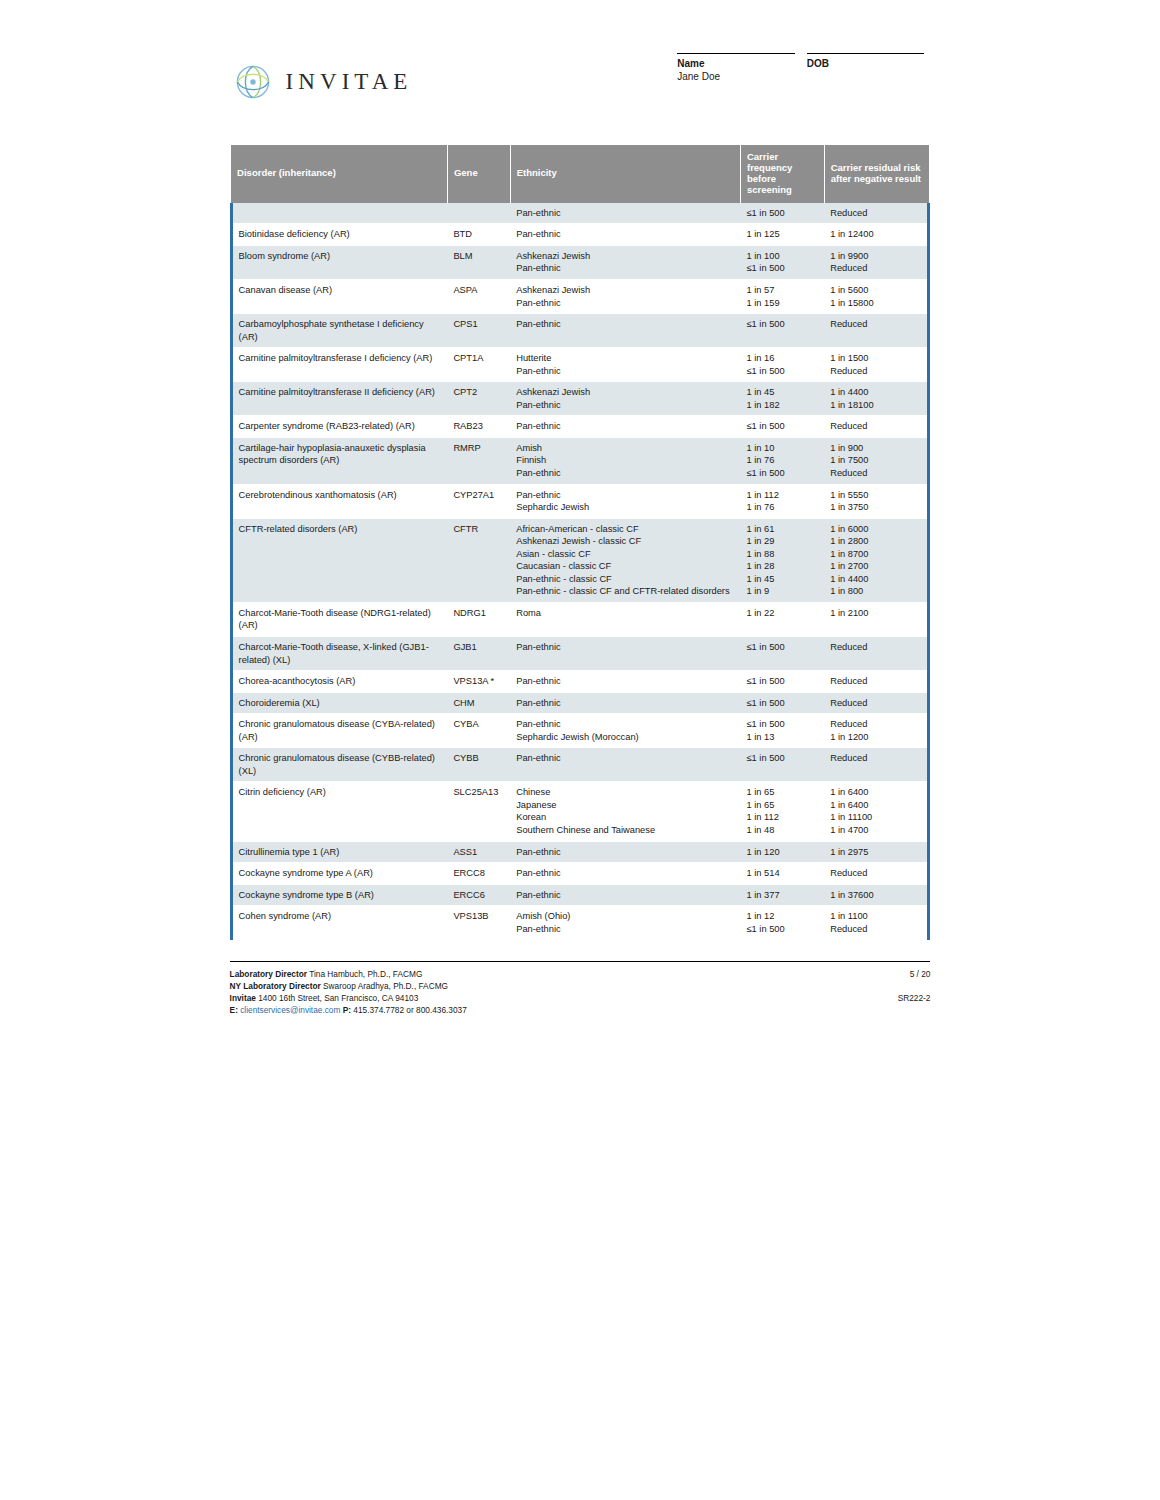INVITAE
Name
Jane Doe
DOB
| Disorder (inheritance) | Gene | Ethnicity | Carrier frequency before screening | Carrier residual risk after negative result |
| --- | --- | --- | --- | --- |
| | | Pan-ethnic | ≤1 in 500 | Reduced |
| Biotinidase deficiency (AR) | BTD | Pan-ethnic | 1 in 125 | 1 in 12400 |
| Bloom syndrome (AR) | BLM | Ashkenazi Jewish Pan-ethnic | 1 in 100 ≤1 in 500 | 1 in 9900 Reduced |
| Canavan disease (AR) | ASPA | Ashkenazi Jewish Pan-ethnic | 1 in 57 1 in 159 | 1 in 5600 1 in 15800 |
| Carbamoylphosphate synthetase I deficiency (AR) | CPS1 | Pan-ethnic | ≤1 in 500 | Reduced |
| Carnitine palmitoyltransferase I deficiency (AR) | CPT1A | Hutterite Pan-ethnic | 1 in 16 ≤1 in 500 | 1 in 1500 Reduced |
| Carnitine palmitoyltransferase II deficiency (AR) | CPT2 | Ashkenazi Jewish Pan-ethnic | 1 in 45 1 in 182 | 1 in 4400 1 in 18100 |
| Carpenter syndrome (RAB23-related) (AR) | RAB23 | Pan-ethnic | ≤1 in 500 | Reduced |
| Cartilage-hair hypoplasia-anauxetic dysplasia spectrum disorders (AR) | RMRP | Amish Finnish Pan-ethnic | 1 in 10 1 in 76 ≤1 in 500 | 1 in 900 1 in 7500 Reduced |
| Cerebrotendinous xanthomatosis (AR) | CYP27A1 | Pan-ethnic Sephardic Jewish | 1 in 112 1 in 76 | 1 in 5550 1 in 3750 |
| CFTR-related disorders (AR) | CFTR | African-American - classic CF Ashkenazi Jewish - classic CF Asian - classic CF Caucasian - classic CF Pan-ethnic - classic CF Pan-ethnic - classic CF and CFTR-related disorders | 1 in 61 1 in 29 1 in 88 1 in 28 1 in 45 1 in 9 | 1 in 6000 1 in 2800 1 in 8700 1 in 2700 1 in 4400 1 in 800 |
| Charcot-Marie-Tooth disease (NDRG1-related) (AR) | NDRG1 | Roma | 1 in 22 | 1 in 2100 |
| Charcot-Marie-Tooth disease, X-linked (GJB1-related) (XL) | GJB1 | Pan-ethnic | ≤1 in 500 | Reduced |
| Chorea-acanthocytosis (AR) | VPS13A * | Pan-ethnic | ≤1 in 500 | Reduced |
| Choroideremia (XL) | CHM | Pan-ethnic | ≤1 in 500 | Reduced |
| Chronic granulomatous disease (CYBA-related) (AR) | CYBA | Pan-ethnic Sephardic Jewish (Moroccan) | ≤1 in 500 1 in 13 | Reduced 1 in 1200 |
| Chronic granulomatous disease (CYBB-related) (XL) | CYBB | Pan-ethnic | ≤1 in 500 | Reduced |
| Citrin deficiency (AR) | SLC25A13 | Chinese Japanese Korean Southern Chinese and Taiwanese | 1 in 65 1 in 65 1 in 112 1 in 48 | 1 in 6400 1 in 6400 1 in 11100 1 in 4700 |
| Citrullinemia type 1 (AR) | ASS1 | Pan-ethnic | 1 in 120 | 1 in 2975 |
| Cockayne syndrome type A (AR) | ERCC8 | Pan-ethnic | 1 in 514 | Reduced |
| Cockayne syndrome type B (AR) | ERCC6 | Pan-ethnic | 1 in 377 | 1 in 37600 |
| Cohen syndrome (AR) | VPS13B | Amish (Ohio) Pan-ethnic | 1 in 12 ≤1 in 500 | 1 in 1100 Reduced |
Laboratory Director Tina Hambuch, Ph.D., FACMG
NY Laboratory Director Swaroop Aradhya, Ph.D., FACMG
Invitae 1400 16th Street, San Francisco, CA 94103
E: clientservices@invitae.com P: 415.374.7782 or 800.436.3037
5 / 20
SR222-2